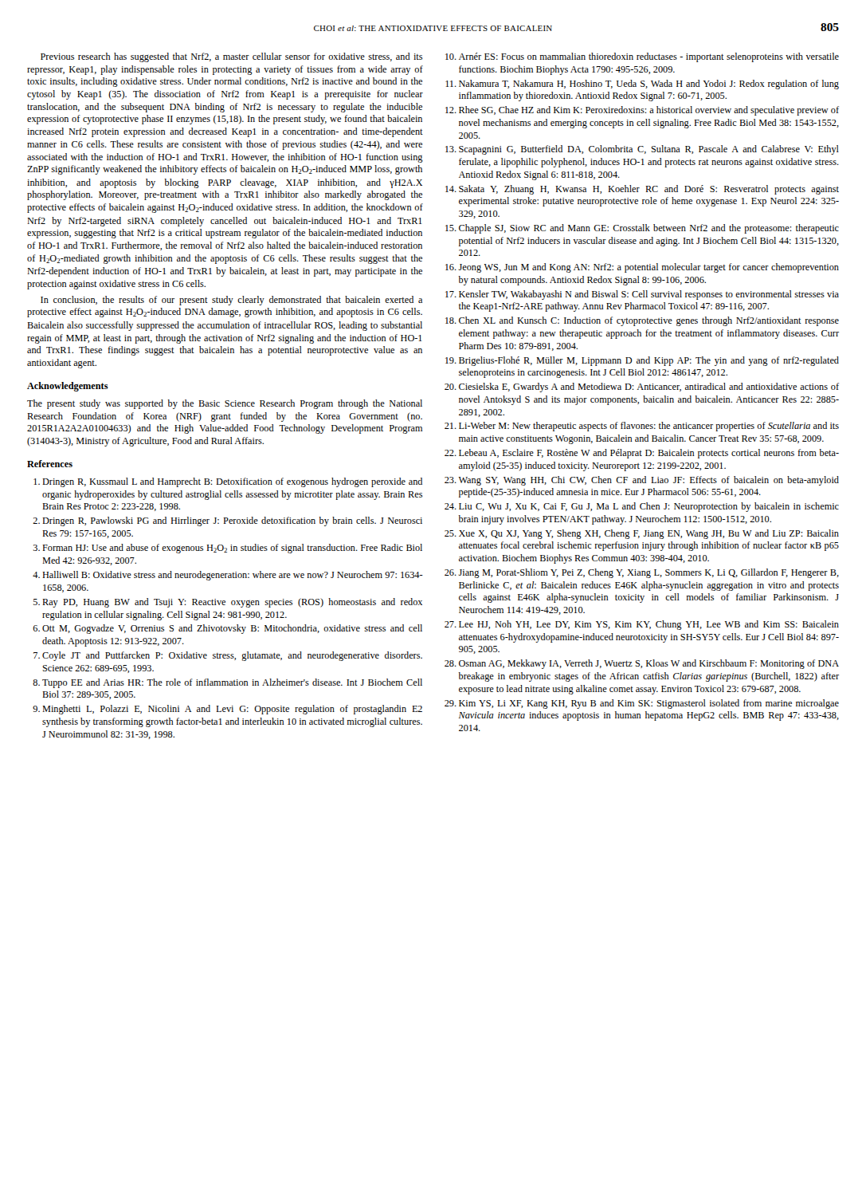CHOI et al: THE ANTIOXIDATIVE EFFECTS OF BAICALEIN 805
Previous research has suggested that Nrf2, a master cellular sensor for oxidative stress, and its repressor, Keap1, play indispensable roles in protecting a variety of tissues from a wide array of toxic insults, including oxidative stress. Under normal conditions, Nrf2 is inactive and bound in the cytosol by Keap1 (35). The dissociation of Nrf2 from Keap1 is a prerequisite for nuclear translocation, and the subsequent DNA binding of Nrf2 is necessary to regulate the inducible expression of cytoprotective phase II enzymes (15,18). In the present study, we found that baicalein increased Nrf2 protein expression and decreased Keap1 in a concentration- and time-dependent manner in C6 cells. These results are consistent with those of previous studies (42-44), and were associated with the induction of HO-1 and TrxR1. However, the inhibition of HO-1 function using ZnPP significantly weakened the inhibitory effects of baicalein on H2O2-induced MMP loss, growth inhibition, and apoptosis by blocking PARP cleavage, XIAP inhibition, and γ H2A.X phosphorylation. Moreover, pre-treatment with a TrxR1 inhibitor also markedly abrogated the protective effects of baicalein against H2O2-induced oxidative stress. In addition, the knockdown of Nrf2 by Nrf2-targeted siRNA completely cancelled out baicalein-induced HO-1 and TrxR1 expression, suggesting that Nrf2 is a critical upstream regulator of the baicalein-mediated induction of HO-1 and TrxR1. Furthermore, the removal of Nrf2 also halted the baicalein-induced restoration of H2O2-mediated growth inhibition and the apoptosis of C6 cells. These results suggest that the Nrf2-dependent induction of HO-1 and TrxR1 by baicalein, at least in part, may participate in the protection against oxidative stress in C6 cells.
In conclusion, the results of our present study clearly demonstrated that baicalein exerted a protective effect against H2O2-induced DNA damage, growth inhibition, and apoptosis in C6 cells. Baicalein also successfully suppressed the accumulation of intracellular ROS, leading to substantial regain of MMP, at least in part, through the activation of Nrf2 signaling and the induction of HO-1 and TrxR1. These findings suggest that baicalein has a potential neuroprotective value as an antioxidant agent.
Acknowledgements
The present study was supported by the Basic Science Research Program through the National Research Foundation of Korea (NRF) grant funded by the Korea Government (no. 2015R1A2A2A01004633) and the High Value-added Food Technology Development Program (314043-3), Ministry of Agriculture, Food and Rural Affairs.
References
Dringen R, Kussmaul L and Hamprecht B: Detoxification of exogenous hydrogen peroxide and organic hydroperoxides by cultured astroglial cells assessed by microtiter plate assay. Brain Res Brain Res Protoc 2: 223-228, 1998.
Dringen R, Pawlowski PG and Hirrlinger J: Peroxide detoxification by brain cells. J Neurosci Res 79: 157-165, 2005.
Forman HJ: Use and abuse of exogenous H2O2 in studies of signal transduction. Free Radic Biol Med 42: 926-932, 2007.
Halliwell B: Oxidative stress and neurodegeneration: where are we now? J Neurochem 97: 1634-1658, 2006.
Ray PD, Huang BW and Tsuji Y: Reactive oxygen species (ROS) homeostasis and redox regulation in cellular signaling. Cell Signal 24: 981-990, 2012.
Ott M, Gogvadze V, Orrenius S and Zhivotovsky B: Mitochondria, oxidative stress and cell death. Apoptosis 12: 913-922, 2007.
Coyle JT and Puttfarcken P: Oxidative stress, glutamate, and neurodegenerative disorders. Science 262: 689-695, 1993.
Tuppo EE and Arias HR: The role of inflammation in Alzheimer's disease. Int J Biochem Cell Biol 37: 289-305, 2005.
Minghetti L, Polazzi E, Nicolini A and Levi G: Opposite regulation of prostaglandin E2 synthesis by transforming growth factor-beta1 and interleukin 10 in activated microglial cultures. J Neuroimmunol 82: 31-39, 1998.
Arnér ES: Focus on mammalian thioredoxin reductases - important selenoproteins with versatile functions. Biochim Biophys Acta 1790: 495-526, 2009.
Nakamura T, Nakamura H, Hoshino T, Ueda S, Wada H and Yodoi J: Redox regulation of lung inflammation by thioredoxin. Antioxid Redox Signal 7: 60-71, 2005.
Rhee SG, Chae HZ and Kim K: Peroxiredoxins: a historical overview and speculative preview of novel mechanisms and emerging concepts in cell signaling. Free Radic Biol Med 38: 1543-1552, 2005.
Scapagnini G, Butterfield DA, Colombrita C, Sultana R, Pascale A and Calabrese V: Ethyl ferulate, a lipophilic polyphenol, induces HO-1 and protects rat neurons against oxidative stress. Antioxid Redox Signal 6: 811-818, 2004.
Sakata Y, Zhuang H, Kwansa H, Koehler RC and Doré S: Resveratrol protects against experimental stroke: putative neuroprotective role of heme oxygenase 1. Exp Neurol 224: 325-329, 2010.
Chapple SJ, Siow RC and Mann GE: Crosstalk between Nrf2 and the proteasome: therapeutic potential of Nrf2 inducers in vascular disease and aging. Int J Biochem Cell Biol 44: 1315-1320, 2012.
Jeong WS, Jun M and Kong AN: Nrf2: a potential molecular target for cancer chemoprevention by natural compounds. Antioxid Redox Signal 8: 99-106, 2006.
Kensler TW, Wakabayashi N and Biswal S: Cell survival responses to environmental stresses via the Keap1-Nrf2-ARE pathway. Annu Rev Pharmacol Toxicol 47: 89-116, 2007.
Chen XL and Kunsch C: Induction of cytoprotective genes through Nrf2/antioxidant response element pathway: a new therapeutic approach for the treatment of inflammatory diseases. Curr Pharm Des 10: 879-891, 2004.
Brigelius-Flohé R, Müller M, Lippmann D and Kipp AP: The yin and yang of nrf2-regulated selenoproteins in carcinogenesis. Int J Cell Biol 2012: 486147, 2012.
Ciesielska E, Gwardys A and Metodiewa D: Anticancer, antiradical and antioxidative actions of novel Antoksyd S and its major components, baicalin and baicalein. Anticancer Res 22: 2885-2891, 2002.
Li-Weber M: New therapeutic aspects of flavones: the anticancer properties of Scutellaria and its main active constituents Wogonin, Baicalein and Baicalin. Cancer Treat Rev 35: 57-68, 2009.
Lebeau A, Esclaire F, Rostène W and Pélaprat D: Baicalein protects cortical neurons from beta-amyloid (25-35) induced toxicity. Neuroreport 12: 2199-2202, 2001.
Wang SY, Wang HH, Chi CW, Chen CF and Liao JF: Effects of baicalein on beta-amyloid peptide-(25-35)-induced amnesia in mice. Eur J Pharmacol 506: 55-61, 2004.
Liu C, Wu J, Xu K, Cai F, Gu J, Ma L and Chen J: Neuroprotection by baicalein in ischemic brain injury involves PTEN/AKT pathway. J Neurochem 112: 1500-1512, 2010.
Xue X, Qu XJ, Yang Y, Sheng XH, Cheng F, Jiang EN, Wang JH, Bu W and Liu ZP: Baicalin attenuates focal cerebral ischemic reperfusion injury through inhibition of nuclear factor κB p65 activation. Biochem Biophys Res Commun 403: 398-404, 2010.
Jiang M, Porat-Shliom Y, Pei Z, Cheng Y, Xiang L, Sommers K, Li Q, Gillardon F, Hengerer B, Berlinicke C, et al: Baicalein reduces E46K alpha-synuclein aggregation in vitro and protects cells against E46K alpha-synuclein toxicity in cell models of familiar Parkinsonism. J Neurochem 114: 419-429, 2010.
Lee HJ, Noh YH, Lee DY, Kim YS, Kim KY, Chung YH, Lee WB and Kim SS: Baicalein attenuates 6-hydroxydopamine-induced neurotoxicity in SH-SY5Y cells. Eur J Cell Biol 84: 897-905, 2005.
Osman AG, Mekkawy IA, Verreth J, Wuertz S, Kloas W and Kirschbaum F: Monitoring of DNA breakage in embryonic stages of the African catfish Clarias gariepinus (Burchell, 1822) after exposure to lead nitrate using alkaline comet assay. Environ Toxicol 23: 679-687, 2008.
Kim YS, Li XF, Kang KH, Ryu B and Kim SK: Stigmasterol isolated from marine microalgae Navicula incerta induces apoptosis in human hepatoma HepG2 cells. BMB Rep 47: 433-438, 2014.